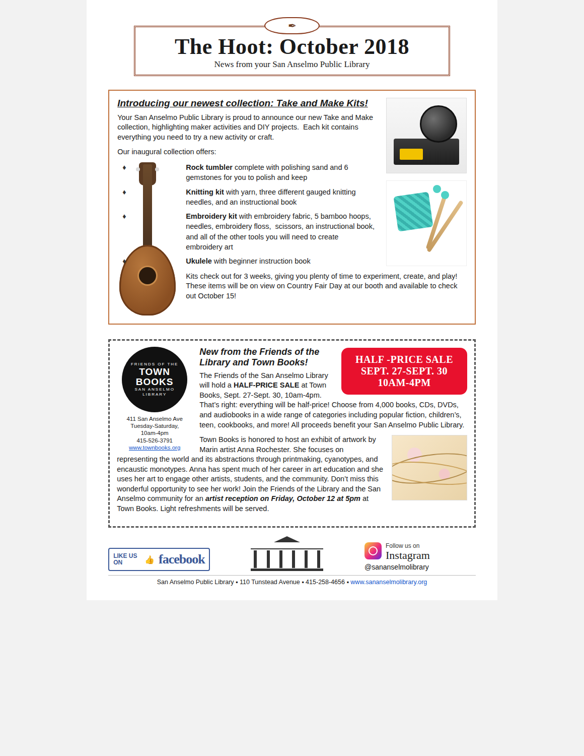✒
The Hoot: October 2018
News from your San Anselmo Public Library
Introducing our newest collection: Take and Make Kits!
Your San Anselmo Public Library is proud to announce our new Take and Make collection, highlighting maker activities and DIY projects. Each kit contains everything you need to try a new activity or craft.
Our inaugural collection offers:
Rock tumbler complete with polishing sand and 6 gemstones for you to polish and keep
Knitting kit with yarn, three different gauged knitting needles, and an instructional book
Embroidery kit with embroidery fabric, 5 bamboo hoops, needles, embroidery floss, scissors, an instructional book, and all of the other tools you will need to create embroidery art
Ukulele with beginner instruction book
Kits check out for 3 weeks, giving you plenty of time to experiment, create, and play! These items will be on view on Country Fair Day at our booth and available to check out October 15!
FRIENDS OF THE TOWN
BOOKS SAN ANSELMO LIBRARY
411 San Anselmo Ave
Tuesday-Saturday,
10am-4pm
415-526-3791
www.townbooks.org
HALF -PRICE SALE
SEPT. 27-SEPT. 30
10AM-4PM
New from the Friends of the Library and Town Books!
The Friends of the San Anselmo Library will hold a HALF-PRICE SALE at Town Books, Sept. 27-Sept. 30, 10am-4pm. That’s right: everything will be half-price! Choose from 4,000 books, CDs, DVDs, and audiobooks in a wide range of categories including popular fiction, children’s, teen, cookbooks, and more! All proceeds benefit your San Anselmo Public Library.
Town Books is honored to host an exhibit of artwork by Marin artist Anna Rochester. She focuses on representing the world and its abstractions through printmaking, cyanotypes, and encaustic monotypes. Anna has spent much of her career in art education and she uses her art to engage other artists, students, and the community. Don’t miss this wonderful opportunity to see her work! Join the Friends of the Library and the San Anselmo community for an artist reception on Friday, October 12 at 5pm at Town Books. Light refreshments will be served.
LIKE US ON 👍 facebook
Follow us on
Instagram
@sananselmolibrary
San Anselmo Public Library ▪ 110 Tunstead Avenue ▪ 415-258-4656 ▪ www.sananselmolibrary.org